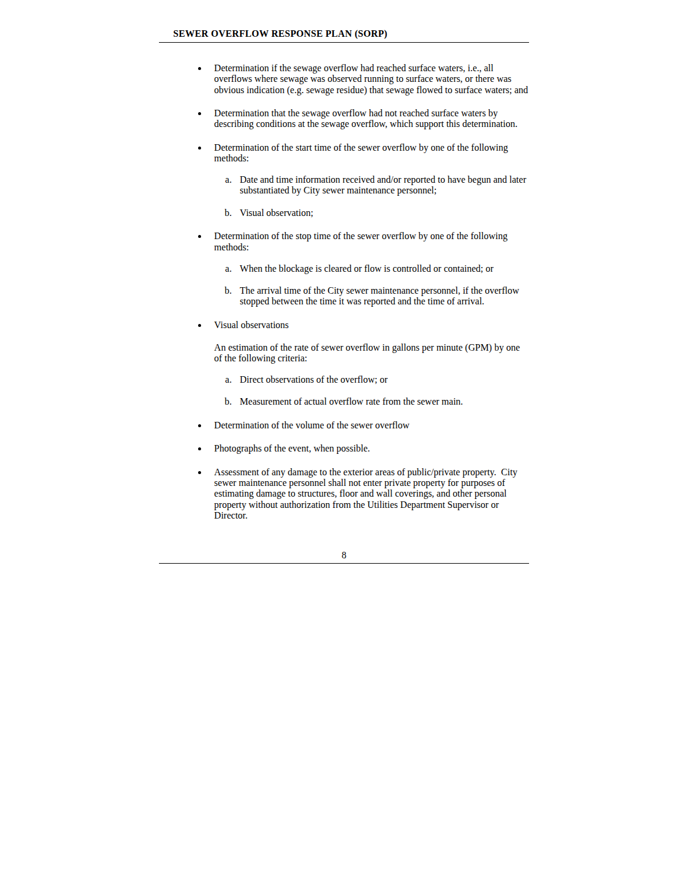SEWER OVERFLOW RESPONSE PLAN (SORP)
Determination if the sewage overflow had reached surface waters, i.e., all overflows where sewage was observed running to surface waters, or there was obvious indication (e.g. sewage residue) that sewage flowed to surface waters; and
Determination that the sewage overflow had not reached surface waters by describing conditions at the sewage overflow, which support this determination.
Determination of the start time of the sewer overflow by one of the following methods:
Date and time information received and/or reported to have begun and later substantiated by City sewer maintenance personnel;
Visual observation;
Determination of the stop time of the sewer overflow by one of the following methods:
When the blockage is cleared or flow is controlled or contained; or
The arrival time of the City sewer maintenance personnel, if the overflow stopped between the time it was reported and the time of arrival.
Visual observations
An estimation of the rate of sewer overflow in gallons per minute (GPM) by one of the following criteria:
Direct observations of the overflow; or
Measurement of actual overflow rate from the sewer main.
Determination of the volume of the sewer overflow
Photographs of the event, when possible.
Assessment of any damage to the exterior areas of public/private property. City sewer maintenance personnel shall not enter private property for purposes of estimating damage to structures, floor and wall coverings, and other personal property without authorization from the Utilities Department Supervisor or Director.
8